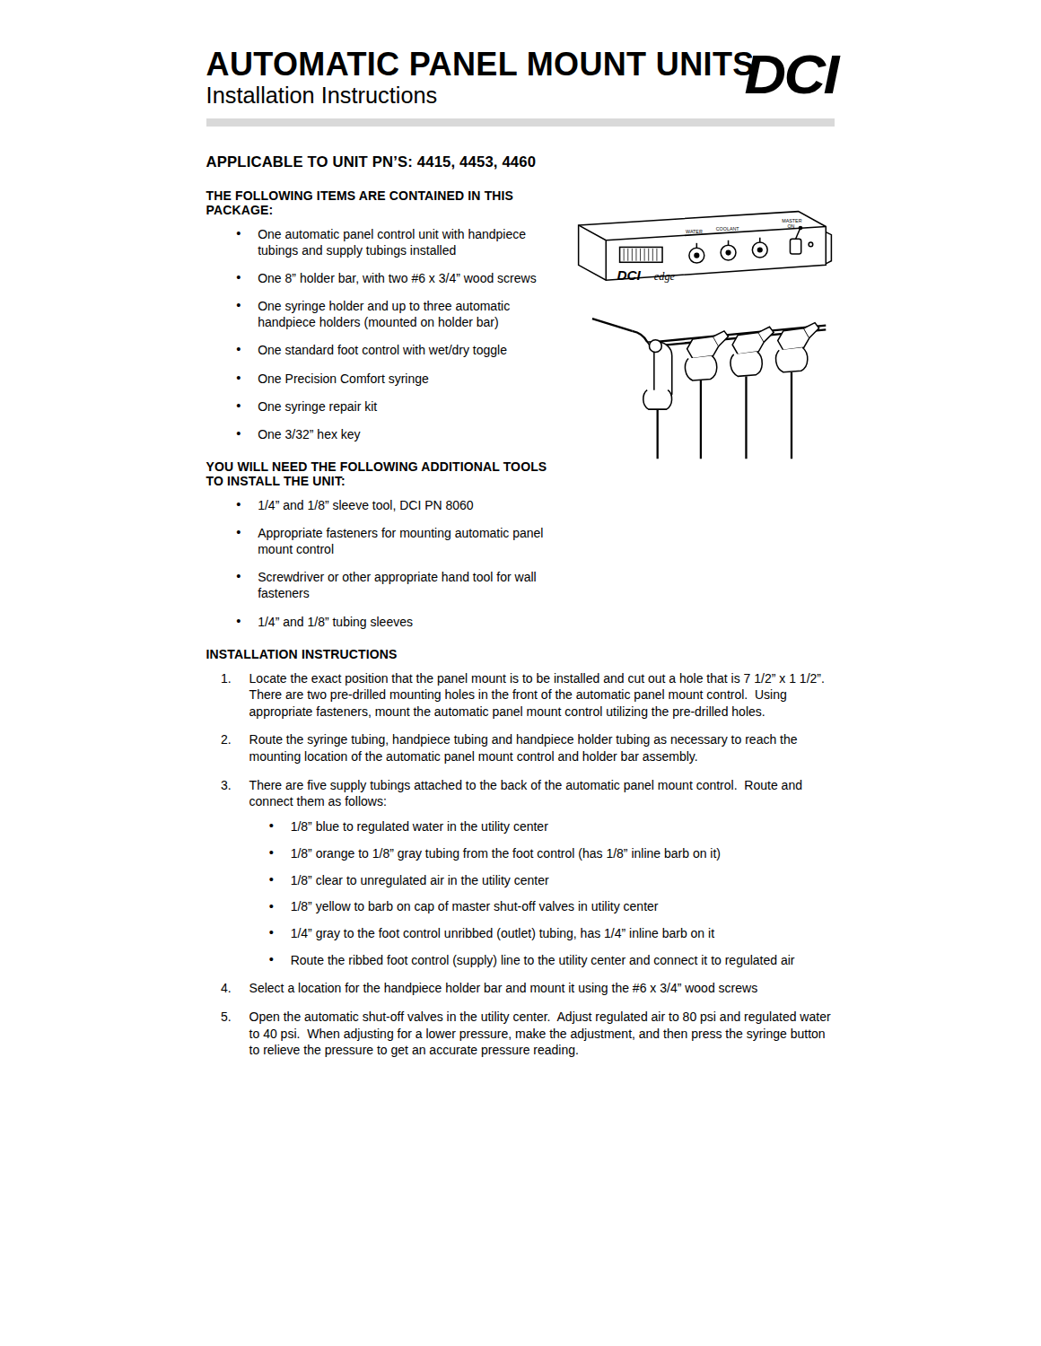Automatic Panel Mount Units
Installation Instructions
DCI
Applicable to unit PN’s: 4415, 4453, 4460
Automatic panel mount control unit with holder bar, syringe and three handpiece holders WATER COOLANT MASTER ON DCI edge
The following items are contained in this package:
One automatic panel control unit with handpiece tubings and supply tubings installed
One 8” holder bar, with two #6 x 3/4” wood screws
One syringe holder and up to three automatic handpiece holders (mounted on holder bar)
One standard foot control with wet/dry toggle
One Precision Comfort syringe
One syringe repair kit
One 3/32” hex key
You will need the following additional tools to install the unit:
1/4” and 1/8” sleeve tool, DCI PN 8060
Appropriate fasteners for mounting automatic panel mount control
Screwdriver or other appropriate hand tool for wall fasteners
1/4” and 1/8” tubing sleeves
Installation Instructions
Locate the exact position that the panel mount is to be installed and cut out a hole that is 7 1/2” x 1 1/2”. There are two pre-drilled mounting holes in the front of the automatic panel mount control. Using appropriate fasteners, mount the automatic panel mount control utilizing the pre-drilled holes.
Route the syringe tubing, handpiece tubing and handpiece holder tubing as necessary to reach the mounting location of the automatic panel mount control and holder bar assembly.
There are five supply tubings attached to the back of the automatic panel mount control. Route and connect them as follows:
1/8” blue to regulated water in the utility center
1/8” orange to 1/8” gray tubing from the foot control (has 1/8” inline barb on it)
1/8” clear to unregulated air in the utility center
1/8” yellow to barb on cap of master shut-off valves in utility center
1/4” gray to the foot control unribbed (outlet) tubing, has 1/4” inline barb on it
Route the ribbed foot control (supply) line to the utility center and connect it to regulated air
Select a location for the handpiece holder bar and mount it using the #6 x 3/4” wood screws
Open the automatic shut-off valves in the utility center. Adjust regulated air to 80 psi and regulated water to 40 psi. When adjusting for a lower pressure, make the adjustment, and then press the syringe button to relieve the pressure to get an accurate pressure reading.